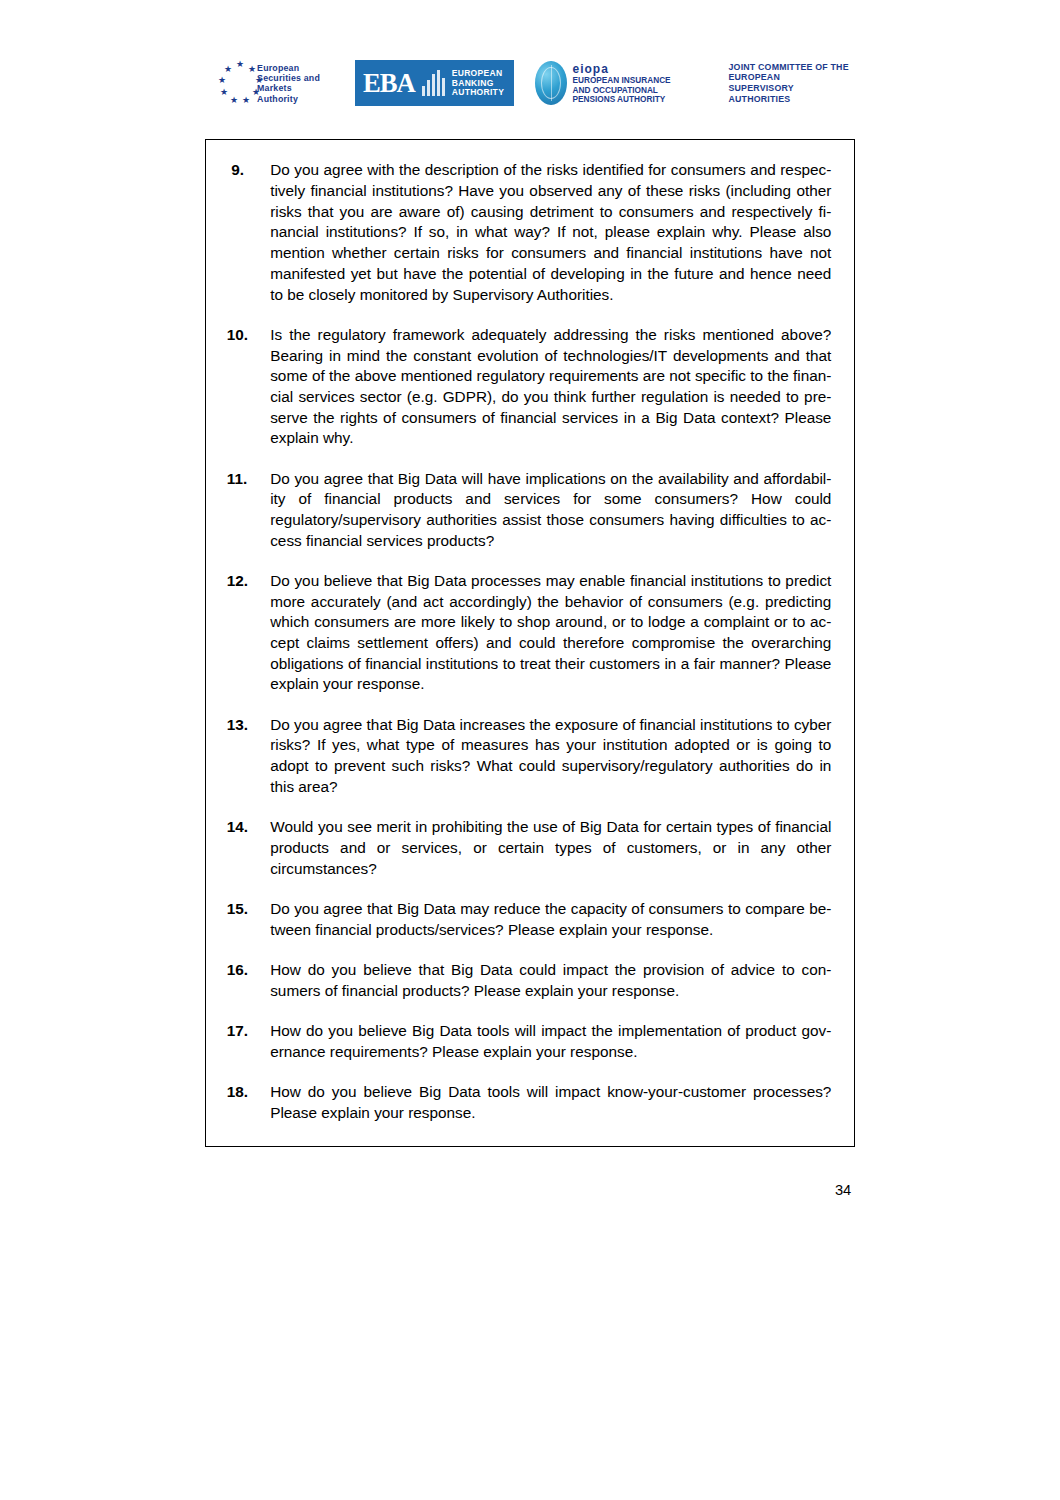★ ★ ★ ★ ★ ★ ★ ★ ★
European Securities and
Markets Authority
EBA
EUROPEAN
BANKING
AUTHORITY
eiopa EUROPEAN INSURANCE
AND OCCUPATIONAL PENSIONS AUTHORITY
JOINT COMMITTEE OF THE EUROPEAN
SUPERVISORY AUTHORITIES
Do you agree with the description of the risks identified for consumers and respectively financial institutions? Have you observed any of these risks (including other risks that you are aware of) causing detriment to consumers and respectively financial institutions? If so, in what way? If not, please explain why. Please also mention whether certain risks for consumers and financial institutions have not manifested yet but have the potential of developing in the future and hence need to be closely monitored by Supervisory Authorities.
Is the regulatory framework adequately addressing the risks mentioned above? Bearing in mind the constant evolution of technologies/IT developments and that some of the above mentioned regulatory requirements are not specific to the financial services sector (e.g. GDPR), do you think further regulation is needed to preserve the rights of consumers of financial services in a Big Data context? Please explain why.
Do you agree that Big Data will have implications on the availability and affordability of financial products and services for some consumers? How could regulatory/supervisory authorities assist those consumers having difficulties to access financial services products?
Do you believe that Big Data processes may enable financial institutions to predict more accurately (and act accordingly) the behavior of consumers (e.g. predicting which consumers are more likely to shop around, or to lodge a complaint or to accept claims settlement offers) and could therefore compromise the overarching obligations of financial institutions to treat their customers in a fair manner? Please explain your response.
Do you agree that Big Data increases the exposure of financial institutions to cyber risks? If yes, what type of measures has your institution adopted or is going to adopt to prevent such risks? What could supervisory/regulatory authorities do in this area?
Would you see merit in prohibiting the use of Big Data for certain types of financial products and or services, or certain types of customers, or in any other circumstances?
Do you agree that Big Data may reduce the capacity of consumers to compare between financial products/services? Please explain your response.
How do you believe that Big Data could impact the provision of advice to consumers of financial products? Please explain your response.
How do you believe Big Data tools will impact the implementation of product governance requirements? Please explain your response.
How do you believe Big Data tools will impact know-your-customer processes? Please explain your response.
34